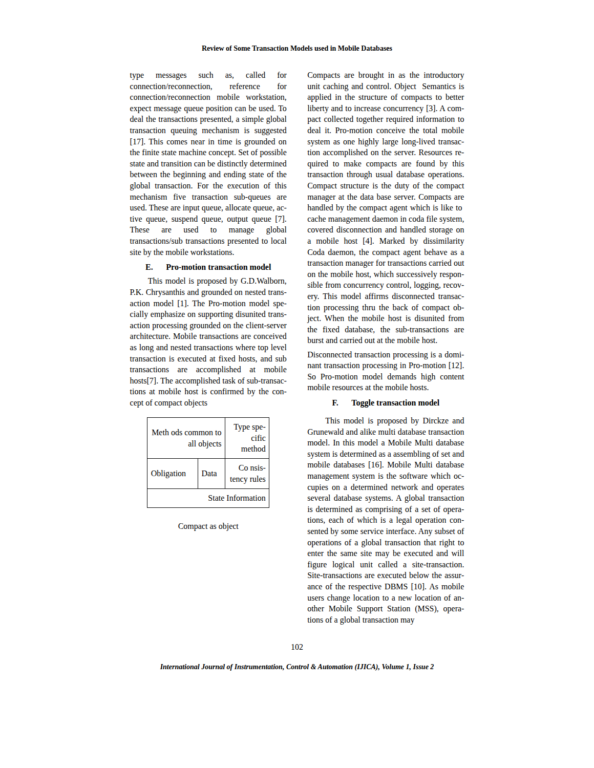Review of Some Transaction Models used in Mobile Databases
type messages such as, called for connection/reconnection, reference for connection/reconnection mobile workstation, expect message queue position can be used. To deal the transactions presented, a simple global transaction queuing mechanism is suggested [17]. This comes near in time is grounded on the finite state machine concept. Set of possible state and transition can be distinctly determined between the beginning and ending state of the global transaction. For the execution of this mechanism five transaction sub-queues are used. These are input queue, allocate queue, active queue, suspend queue, output queue [7]. These are used to manage global transactions/sub transactions presented to local site by the mobile workstations.
E. Pro-motion transaction model
This model is proposed by G.D.Walborn, P.K. Chrysanthis and grounded on nested transaction model [1]. The Pro-motion model specially emphasize on supporting disunited transaction processing grounded on the client-server architecture. Mobile transactions are conceived as long and nested transactions where top level transaction is executed at fixed hosts, and sub transactions are accomplished at mobile hosts[7]. The accomplished task of sub-transactions at mobile host is confirmed by the concept of compact objects
| Meth ods common to all objects | Type specific method |
| Obligation | Data | Co nsistency rules |
| State Information |
Compact as object
Compacts are brought in as the introductory unit caching and control. Object Semantics is applied in the structure of compacts to better liberty and to increase concurrency [3]. A compact collected together required information to deal it. Pro-motion conceive the total mobile system as one highly large long-lived transaction accomplished on the server. Resources required to make compacts are found by this transaction through usual database operations. Compact structure is the duty of the compact manager at the data base server. Compacts are handled by the compact agent which is like to cache management daemon in coda file system, covered disconnection and handled storage on a mobile host [4]. Marked by dissimilarity Coda daemon, the compact agent behave as a transaction manager for transactions carried out on the mobile host, which successively responsible from concurrency control, logging, recovery. This model affirms disconnected transaction processing thru the back of compact object. When the mobile host is disunited from the fixed database, the sub-transactions are burst and carried out at the mobile host.
Disconnected transaction processing is a dominant transaction processing in Pro-motion [12]. So Pro-motion model demands high content mobile resources at the mobile hosts.
F. Toggle transaction model
This model is proposed by Dirckze and Grunewald and alike multi database transaction model. In this model a Mobile Multi database system is determined as a assembling of set and mobile databases [16]. Mobile Multi database management system is the software which occupies on a determined network and operates several database systems. A global transaction is determined as comprising of a set of operations, each of which is a legal operation consented by some service interface. Any subset of operations of a global transaction that right to enter the same site may be executed and will figure logical unit called a site-transaction. Site-transactions are executed below the assurance of the respective DBMS [10]. As mobile users change location to a new location of another Mobile Support Station (MSS), operations of a global transaction may
102
International Journal of Instrumentation, Control & Automation (IJICA), Volume 1, Issue 2